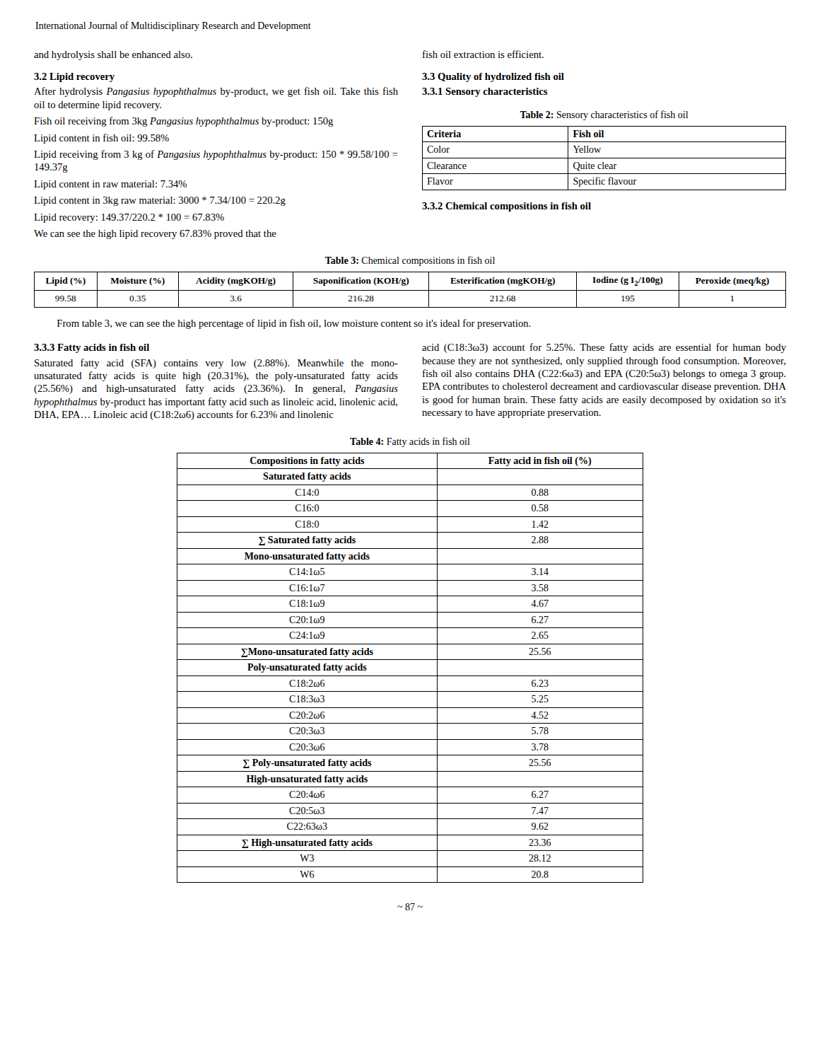International Journal of Multidisciplinary Research and Development
and hydrolysis shall be enhanced also.
3.2 Lipid recovery
After hydrolysis Pangasius hypophthalmus by-product, we get fish oil. Take this fish oil to determine lipid recovery.
Fish oil receiving from 3kg Pangasius hypophthalmus by-product: 150g
Lipid content in fish oil: 99.58%
Lipid receiving from 3 kg of Pangasius hypophthalmus by-product: 150 * 99.58/100 = 149.37g
Lipid content in raw material: 7.34%
Lipid content in 3kg raw material: 3000 * 7.34/100 = 220.2g
Lipid recovery: 149.37/220.2 * 100 = 67.83%
We can see the high lipid recovery 67.83% proved that the
fish oil extraction is efficient.
3.3 Quality of hydrolized fish oil
3.3.1 Sensory characteristics
Table 2: Sensory characteristics of fish oil
| Criteria | Fish oil |
| Color | Yellow |
| Clearance | Quite clear |
| Flavor | Specific flavour |
3.3.2 Chemical compositions in fish oil
Table 3: Chemical compositions in fish oil
| Lipid (%) | Moisture (%) | Acidity (mgKOH/g) | Saponification (KOH/g) | Esterification (mgKOH/g) | Iodine (g I 2 /100g) | Peroxide (meq/kg) |
| --- | --- | --- | --- | --- | --- | --- |
| 99.58 | 0.35 | 3.6 | 216.28 | 212.68 | 195 | 1 |
From table 3, we can see the high percentage of lipid in fish oil, low moisture content so it's ideal for preservation.
3.3.3 Fatty acids in fish oil
Saturated fatty acid (SFA) contains very low (2.88%). Meanwhile the mono-unsaturated fatty acids is quite high (20.31%), the poly-unsaturated fatty acids (25.56%) and high-unsaturated fatty acids (23.36%). In general, Pangasius hypophthalmus by-product has important fatty acid such as linoleic acid, linolenic acid, DHA, EPA… Linoleic acid (C18:2ω6) accounts for 6.23% and linolenic
acid (C18:3ω3) account for 5.25%. These fatty acids are essential for human body because they are not synthesized, only supplied through food consumption. Moreover, fish oil also contains DHA (C22:6ω3) and EPA (C20:5ω3) belongs to omega 3 group. EPA contributes to cholesterol decreament and cardiovascular disease prevention. DHA is good for human brain. These fatty acids are easily decomposed by oxidation so it's necessary to have appropriate preservation.
Table 4: Fatty acids in fish oil
| Compositions in fatty acids | Fatty acid in fish oil (%) |
| --- | --- |
| Saturated fatty acids | |
| C14:0 | 0.88 |
| C16:0 | 0.58 |
| C18:0 | 1.42 |
| ∑ Saturated fatty acids | 2.88 |
| Mono-unsaturated fatty acids | |
| C14:1ω5 | 3.14 |
| C16:1ω7 | 3.58 |
| C18:1ω9 | 4.67 |
| C20:1ω9 | 6.27 |
| C24:1ω9 | 2.65 |
| ∑ Mono-unsaturated fatty acids | 25.56 |
| Poly-unsaturated fatty acids | |
| C18:2ω6 | 6.23 |
| C18:3ω3 | 5.25 |
| C20:2ω6 | 4.52 |
| C20:3ω3 | 5.78 |
| C20:3ω6 | 3.78 |
| ∑ Poly-unsaturated fatty acids | 25.56 |
| High-unsaturated fatty acids | |
| C20:4ω6 | 6.27 |
| C20:5ω3 | 7.47 |
| C22:63ω3 | 9.62 |
| ∑ High-unsaturated fatty acids | 23.36 |
| W3 | 28.12 |
| W6 | 20.8 |
~ 87 ~